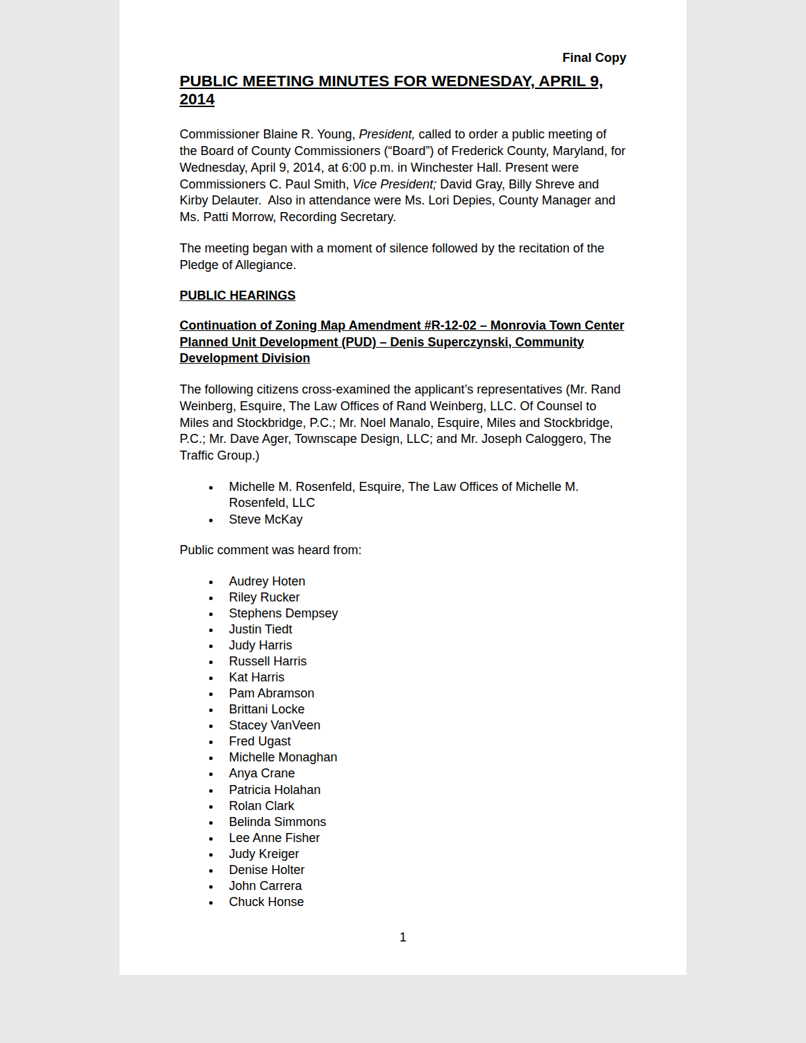Final Copy
PUBLIC MEETING MINUTES FOR WEDNESDAY, APRIL 9, 2014
Commissioner Blaine R. Young, President, called to order a public meeting of the Board of County Commissioners (“Board”) of Frederick County, Maryland, for Wednesday, April 9, 2014, at 6:00 p.m. in Winchester Hall. Present were Commissioners C. Paul Smith, Vice President; David Gray, Billy Shreve and Kirby Delauter. Also in attendance were Ms. Lori Depies, County Manager and Ms. Patti Morrow, Recording Secretary.
The meeting began with a moment of silence followed by the recitation of the Pledge of Allegiance.
PUBLIC HEARINGS
Continuation of Zoning Map Amendment #R-12-02 – Monrovia Town Center Planned Unit Development (PUD) – Denis Superczynski, Community Development Division
The following citizens cross-examined the applicant’s representatives (Mr. Rand Weinberg, Esquire, The Law Offices of Rand Weinberg, LLC. Of Counsel to Miles and Stockbridge, P.C.; Mr. Noel Manalo, Esquire, Miles and Stockbridge, P.C.; Mr. Dave Ager, Townscape Design, LLC; and Mr. Joseph Caloggero, The Traffic Group.)
Michelle M. Rosenfeld, Esquire, The Law Offices of Michelle M. Rosenfeld, LLC
Steve McKay
Public comment was heard from:
Audrey Hoten
Riley Rucker
Stephens Dempsey
Justin Tiedt
Judy Harris
Russell Harris
Kat Harris
Pam Abramson
Brittani Locke
Stacey VanVeen
Fred Ugast
Michelle Monaghan
Anya Crane
Patricia Holahan
Rolan Clark
Belinda Simmons
Lee Anne Fisher
Judy Kreiger
Denise Holter
John Carrera
Chuck Honse
1